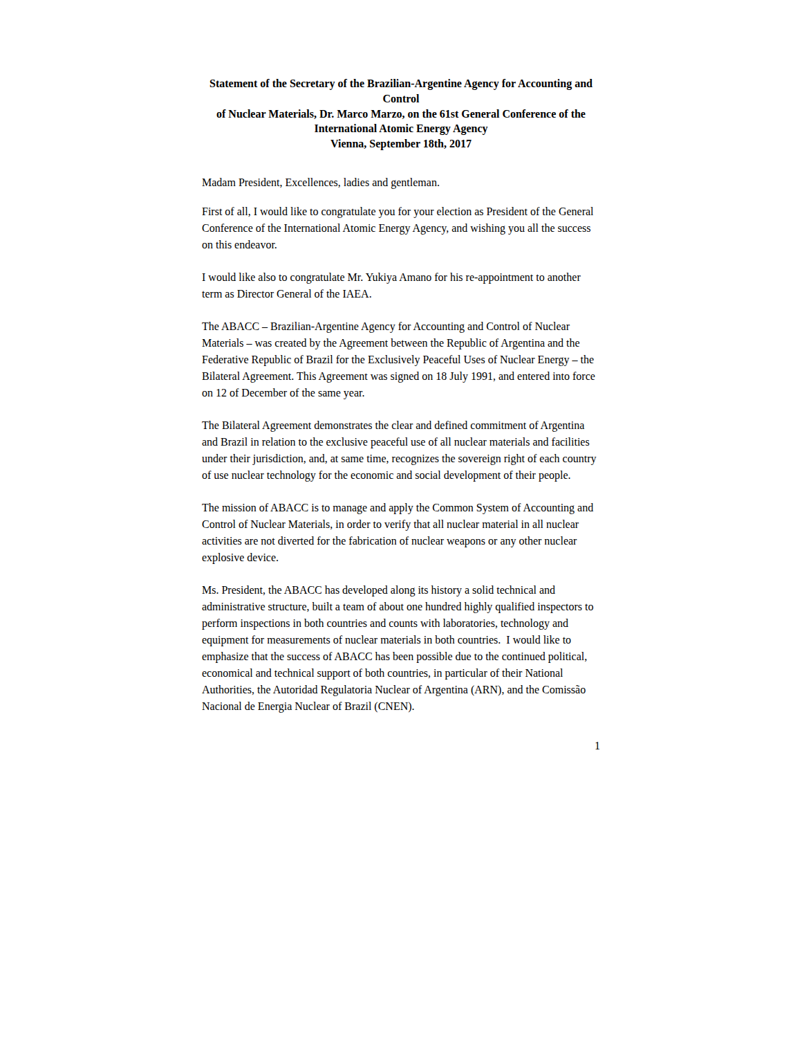Statement of the Secretary of the Brazilian-Argentine Agency for Accounting and Control
of Nuclear Materials, Dr. Marco Marzo, on the 61st General Conference of the
International Atomic Energy Agency
Vienna, September 18th, 2017
Madam President, Excellences, ladies and gentleman.
First of all, I would like to congratulate you for your election as President of the General Conference of the International Atomic Energy Agency, and wishing you all the success on this endeavor.
I would like also to congratulate Mr. Yukiya Amano for his re-appointment to another term as Director General of the IAEA.
The ABACC – Brazilian-Argentine Agency for Accounting and Control of Nuclear Materials – was created by the Agreement between the Republic of Argentina and the Federative Republic of Brazil for the Exclusively Peaceful Uses of Nuclear Energy – the Bilateral Agreement. This Agreement was signed on 18 July 1991, and entered into force on 12 of December of the same year.
The Bilateral Agreement demonstrates the clear and defined commitment of Argentina and Brazil in relation to the exclusive peaceful use of all nuclear materials and facilities under their jurisdiction, and, at same time, recognizes the sovereign right of each country of use nuclear technology for the economic and social development of their people.
The mission of ABACC is to manage and apply the Common System of Accounting and Control of Nuclear Materials, in order to verify that all nuclear material in all nuclear activities are not diverted for the fabrication of nuclear weapons or any other nuclear explosive device.
Ms. President, the ABACC has developed along its history a solid technical and administrative structure, built a team of about one hundred highly qualified inspectors to perform inspections in both countries and counts with laboratories, technology and equipment for measurements of nuclear materials in both countries. I would like to emphasize that the success of ABACC has been possible due to the continued political, economical and technical support of both countries, in particular of their National Authorities, the Autoridad Regulatoria Nuclear of Argentina (ARN), and the Comissão Nacional de Energia Nuclear of Brazil (CNEN).
1